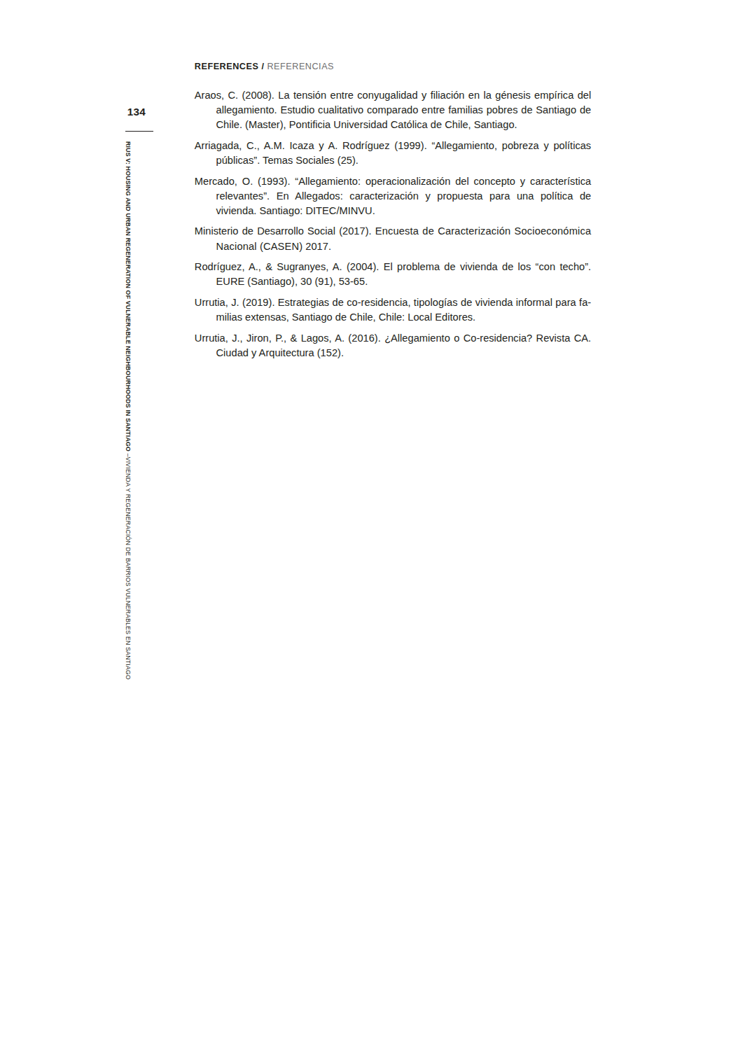134
RIUS V: HOUSING AND URBAN REGENERATION OF VULNERABLE NEIGHBOURHOODS IN SANTIAGO –VIVIENDA Y REGENERACIÓN DE BARRIOS VULNERABLES EN SANTIAGO
REFERENCES / REFERENCIAS
Araos, C. (2008). La tensión entre conyugalidad y filiación en la génesis empírica del allegamiento. Estudio cualitativo comparado entre familias pobres de Santiago de Chile. (Master), Pontificia Universidad Católica de Chile, Santiago.
Arriagada, C., A.M. Icaza y A. Rodríguez (1999). “Allegamiento, pobreza y políticas públicas”. Temas Sociales (25).
Mercado, O. (1993). “Allegamiento: operacionalización del concepto y característica relevantes”. En Allegados: caracterización y propuesta para una política de vivienda. Santiago: DITEC/MINVU.
Ministerio de Desarrollo Social (2017). Encuesta de Caracterización Socioeconómica Nacional (CASEN) 2017.
Rodríguez, A., & Sugranyes, A. (2004). El problema de vivienda de los “con techo”. EURE (Santiago), 30 (91), 53-65.
Urrutia, J. (2019). Estrategias de co-residencia, tipologías de vivienda informal para familias extensas, Santiago de Chile, Chile: Local Editores.
Urrutia, J., Jiron, P., & Lagos, A. (2016). ¿Allegamiento o Co-residencia? Revista CA. Ciudad y Arquitectura (152).